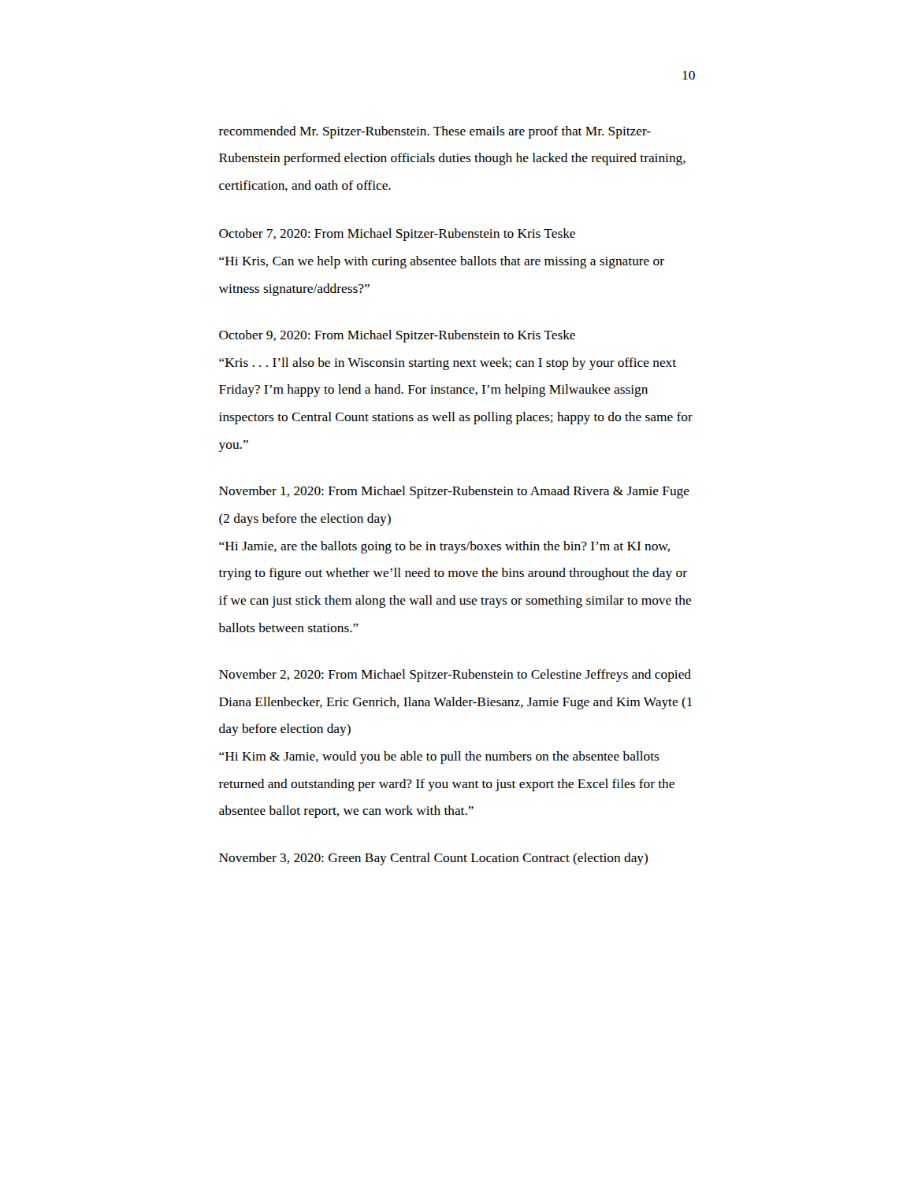10
recommended Mr. Spitzer-Rubenstein. These emails are proof that Mr. Spitzer-Rubenstein performed election officials duties though he lacked the required training, certification, and oath of office.
October 7, 2020: From Michael Spitzer-Rubenstein to Kris Teske
“Hi Kris, Can we help with curing absentee ballots that are missing a signature or witness signature/address?”
October 9, 2020: From Michael Spitzer-Rubenstein to Kris Teske
“Kris . . . I’ll also be in Wisconsin starting next week; can I stop by your office next Friday? I’m happy to lend a hand. For instance, I’m helping Milwaukee assign inspectors to Central Count stations as well as polling places; happy to do the same for you.”
November 1, 2020: From Michael Spitzer-Rubenstein to Amaad Rivera & Jamie Fuge (2 days before the election day)
“Hi Jamie, are the ballots going to be in trays/boxes within the bin? I’m at KI now, trying to figure out whether we’ll need to move the bins around throughout the day or if we can just stick them along the wall and use trays or something similar to move the ballots between stations.”
November 2, 2020: From Michael Spitzer-Rubenstein to Celestine Jeffreys and copied Diana Ellenbecker, Eric Genrich, Ilana Walder-Biesanz, Jamie Fuge and Kim Wayte (1 day before election day)
“Hi Kim & Jamie, would you be able to pull the numbers on the absentee ballots returned and outstanding per ward? If you want to just export the Excel files for the absentee ballot report, we can work with that.”
November 3, 2020: Green Bay Central Count Location Contract (election day)